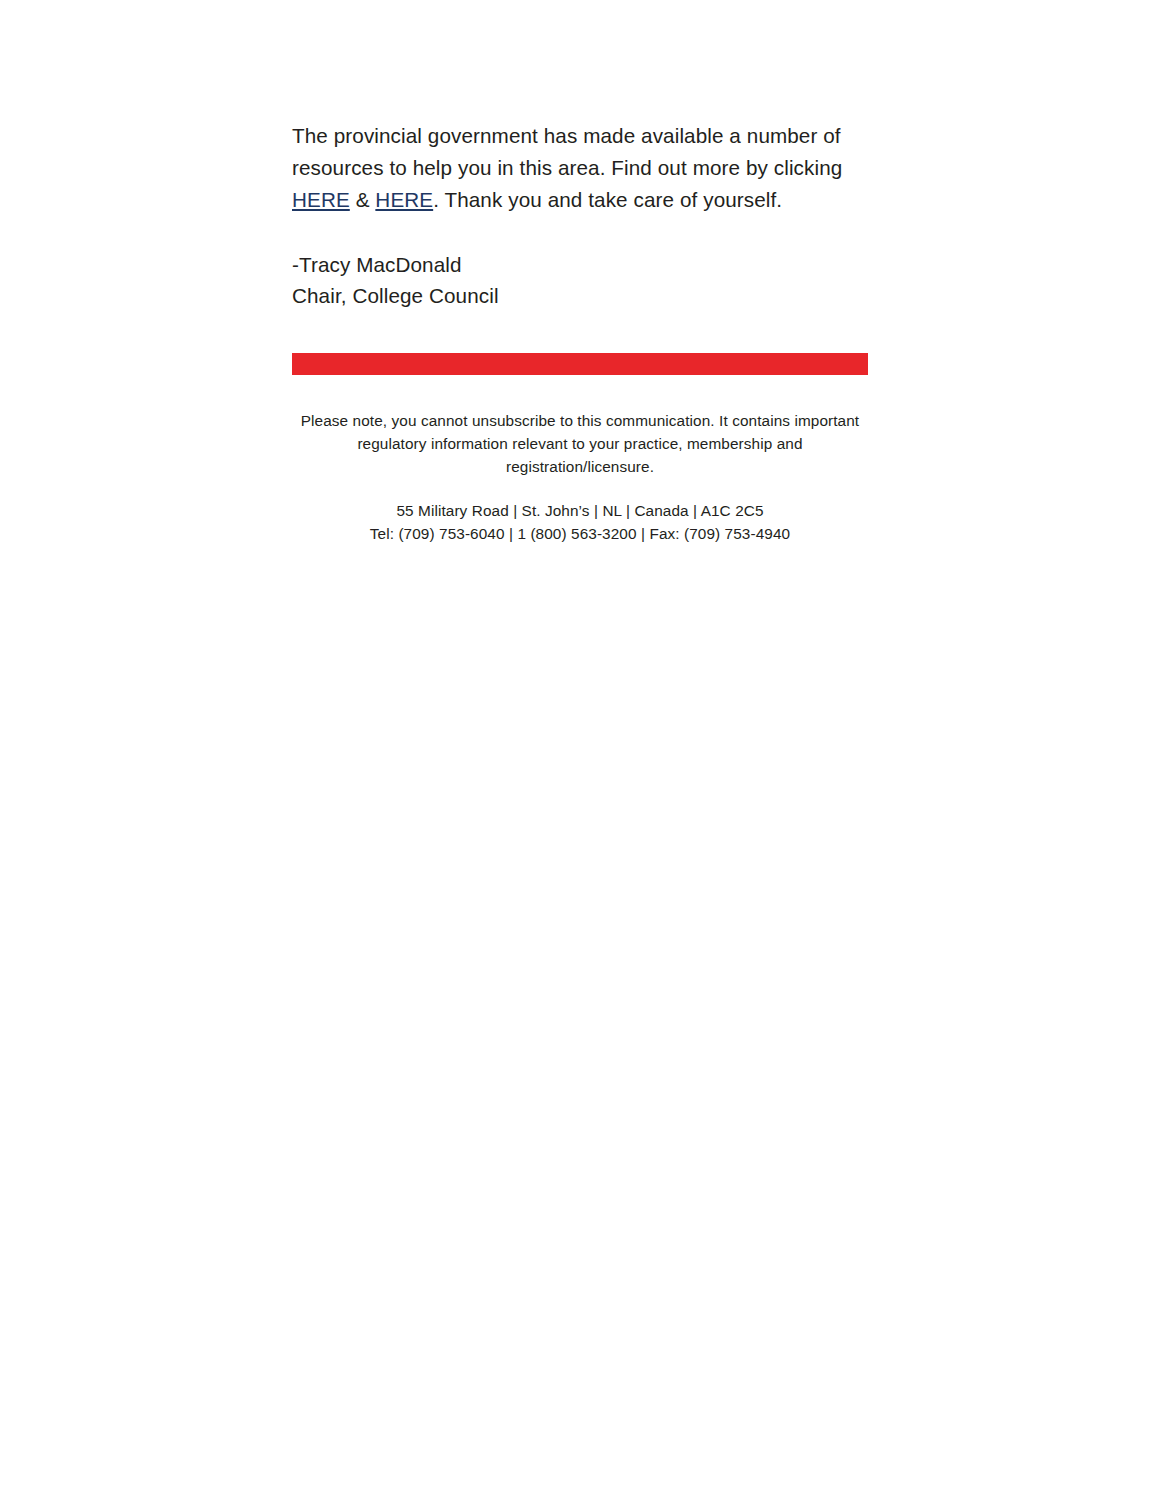The provincial government has made available a number of resources to help you in this area. Find out more by clicking HERE & HERE. Thank you and take care of yourself.
-Tracy MacDonald Chair, College Council
Please note, you cannot unsubscribe to this communication. It contains important regulatory information relevant to your practice, membership and registration/licensure.
55 Military Road | St. John’s | NL | Canada | A1C 2C5
Tel: (709) 753-6040 | 1 (800) 563-3200 | Fax: (709) 753-4940